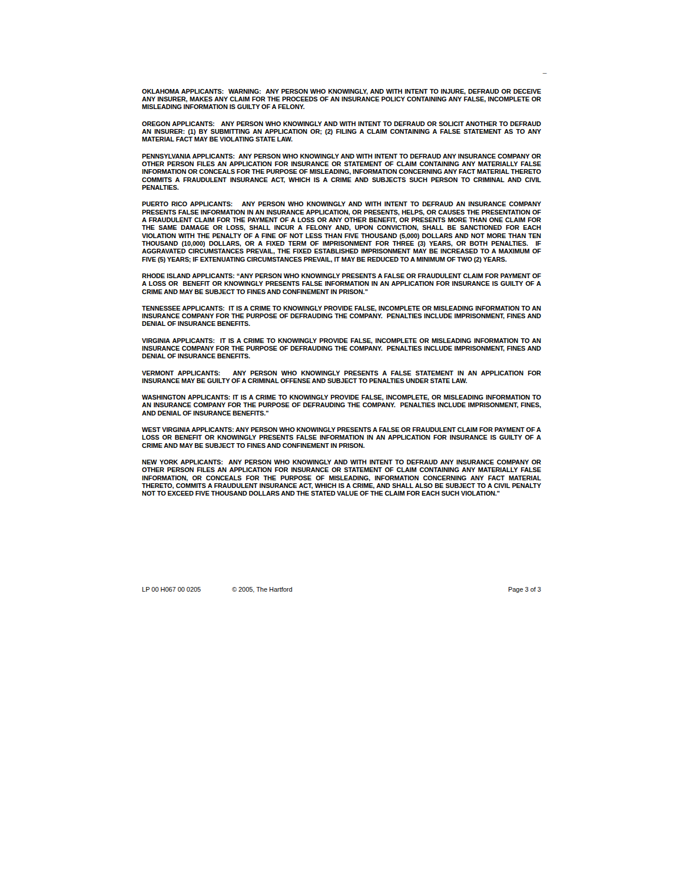–
OKLAHOMA APPLICANTS: WARNING: ANY PERSON WHO KNOWINGLY, AND WITH INTENT TO INJURE, DEFRAUD OR DECEIVE ANY INSURER, MAKES ANY CLAIM FOR THE PROCEEDS OF AN INSURANCE POLICY CONTAINING ANY FALSE, INCOMPLETE OR MISLEADING INFORMATION IS GUILTY OF A FELONY.
OREGON APPLICANTS: ANY PERSON WHO KNOWINGLY AND WITH INTENT TO DEFRAUD OR SOLICIT ANOTHER TO DEFRAUD AN INSURER: (1) BY SUBMITTING AN APPLICATION OR; (2) FILING A CLAIM CONTAINING A FALSE STATEMENT AS TO ANY MATERIAL FACT MAY BE VIOLATING STATE LAW.
PENNSYLVANIA APPLICANTS: ANY PERSON WHO KNOWINGLY AND WITH INTENT TO DEFRAUD ANY INSURANCE COMPANY OR OTHER PERSON FILES AN APPLICATION FOR INSURANCE OR STATEMENT OF CLAIM CONTAINING ANY MATERIALLY FALSE INFORMATION OR CONCEALS FOR THE PURPOSE OF MISLEADING, INFORMATION CONCERNING ANY FACT MATERIAL THERETO COMMITS A FRAUDULENT INSURANCE ACT, WHICH IS A CRIME AND SUBJECTS SUCH PERSON TO CRIMINAL AND CIVIL PENALTIES.
PUERTO RICO APPLICANTS: ANY PERSON WHO KNOWINGLY AND WITH INTENT TO DEFRAUD AN INSURANCE COMPANY PRESENTS FALSE INFORMATION IN AN INSURANCE APPLICATION, OR PRESENTS, HELPS, OR CAUSES THE PRESENTATION OF A FRAUDULENT CLAIM FOR THE PAYMENT OF A LOSS OR ANY OTHER BENEFIT, OR PRESENTS MORE THAN ONE CLAIM FOR THE SAME DAMAGE OR LOSS, SHALL INCUR A FELONY AND, UPON CONVICTION, SHALL BE SANCTIONED FOR EACH VIOLATION WITH THE PENALTY OF A FINE OF NOT LESS THAN FIVE THOUSAND (5,000) DOLLARS AND NOT MORE THAN TEN THOUSAND (10,000) DOLLARS, OR A FIXED TERM OF IMPRISONMENT FOR THREE (3) YEARS, OR BOTH PENALTIES. IF AGGRAVATED CIRCUMSTANCES PREVAIL, THE FIXED ESTABLISHED IMPRISONMENT MAY BE INCREASED TO A MAXIMUM OF FIVE (5) YEARS; IF EXTENUATING CIRCUMSTANCES PREVAIL, IT MAY BE REDUCED TO A MINIMUM OF TWO (2) YEARS.
RHODE ISLAND APPLICANTS: “ANY PERSON WHO KNOWINGLY PRESENTS A FALSE OR FRAUDULENT CLAIM FOR PAYMENT OF A LOSS OR BENEFIT OR KNOWINGLY PRESENTS FALSE INFORMATION IN AN APPLICATION FOR INSURANCE IS GUILTY OF A CRIME AND MAY BE SUBJECT TO FINES AND CONFINEMENT IN PRISON.”
TENNESSEE APPLICANTS: IT IS A CRIME TO KNOWINGLY PROVIDE FALSE, INCOMPLETE OR MISLEADING INFORMATION TO AN INSURANCE COMPANY FOR THE PURPOSE OF DEFRAUDING THE COMPANY. PENALTIES INCLUDE IMPRISONMENT, FINES AND DENIAL OF INSURANCE BENEFITS.
VIRGINIA APPLICANTS: IT IS A CRIME TO KNOWINGLY PROVIDE FALSE, INCOMPLETE OR MISLEADING INFORMATION TO AN INSURANCE COMPANY FOR THE PURPOSE OF DEFRAUDING THE COMPANY. PENALTIES INCLUDE IMPRISONMENT, FINES AND DENIAL OF INSURANCE BENEFITS.
VERMONT APPLICANTS: ANY PERSON WHO KNOWINGLY PRESENTS A FALSE STATEMENT IN AN APPLICATION FOR INSURANCE MAY BE GUILTY OF A CRIMINAL OFFENSE AND SUBJECT TO PENALTIES UNDER STATE LAW.
WASHINGTON APPLICANTS: IT IS A CRIME TO KNOWINGLY PROVIDE FALSE, INCOMPLETE, OR MISLEADING INFORMATION TO AN INSURANCE COMPANY FOR THE PURPOSE OF DEFRAUDING THE COMPANY. PENALTIES INCLUDE IMPRISONMENT, FINES, AND DENIAL OF INSURANCE BENEFITS."
WEST VIRGINIA APPLICANTS: ANY PERSON WHO KNOWINGLY PRESENTS A FALSE OR FRAUDULENT CLAIM FOR PAYMENT OF A LOSS OR BENEFIT OR KNOWINGLY PRESENTS FALSE INFORMATION IN AN APPLICATION FOR INSURANCE IS GUILTY OF A CRIME AND MAY BE SUBJECT TO FINES AND CONFINEMENT IN PRISON.
NEW YORK APPLICANTS: ANY PERSON WHO KNOWINGLY AND WITH INTENT TO DEFRAUD ANY INSURANCE COMPANY OR OTHER PERSON FILES AN APPLICATION FOR INSURANCE OR STATEMENT OF CLAIM CONTAINING ANY MATERIALLY FALSE INFORMATION, OR CONCEALS FOR THE PURPOSE OF MISLEADING, INFORMATION CONCERNING ANY FACT MATERIAL THERETO, COMMITS A FRAUDULENT INSURANCE ACT, WHICH IS A CRIME, AND SHALL ALSO BE SUBJECT TO A CIVIL PENALTY NOT TO EXCEED FIVE THOUSAND DOLLARS AND THE STATED VALUE OF THE CLAIM FOR EACH SUCH VIOLATION."
LP 00 H067 00 0205 © 2005, The Hartford Page 3 of 3